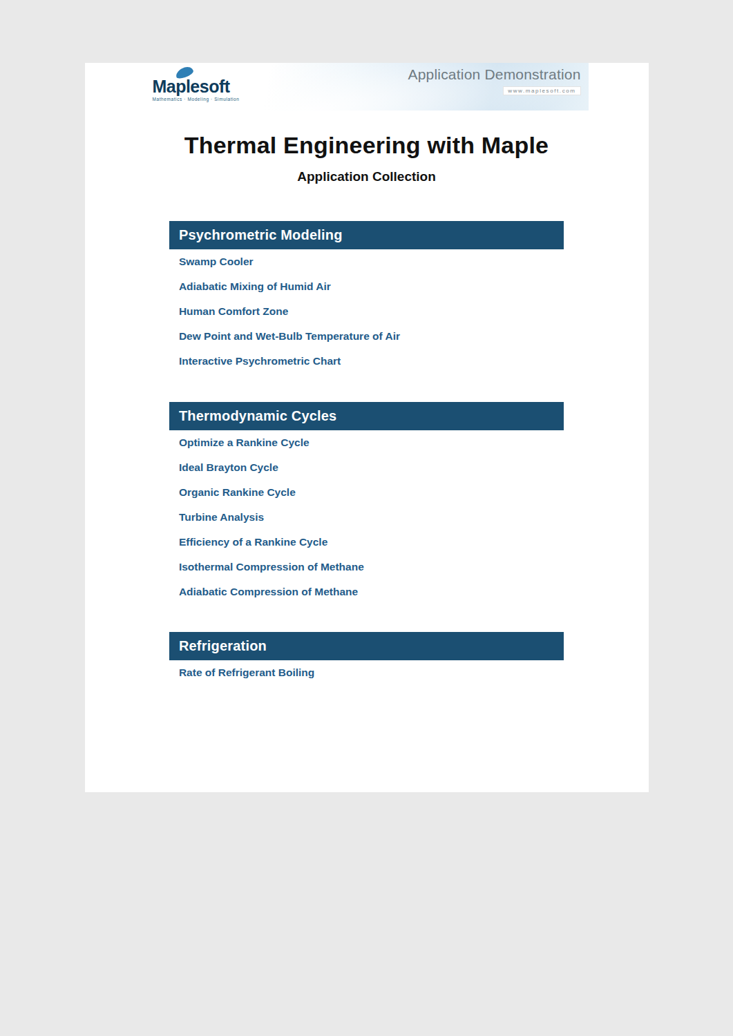Maplesoft
Mathematics · Modeling · Simulation
Application Demonstration
www.maplesoft.com
Thermal Engineering with Maple
Application Collection
Psychrometric Modeling
Swamp Cooler
Adiabatic Mixing of Humid Air
Human Comfort Zone
Dew Point and Wet-Bulb Temperature of Air
Interactive Psychrometric Chart
Thermodynamic Cycles
Optimize a Rankine Cycle
Ideal Brayton Cycle
Organic Rankine Cycle
Turbine Analysis
Efficiency of a Rankine Cycle
Isothermal Compression of Methane
Adiabatic Compression of Methane
Refrigeration
Rate of Refrigerant Boiling